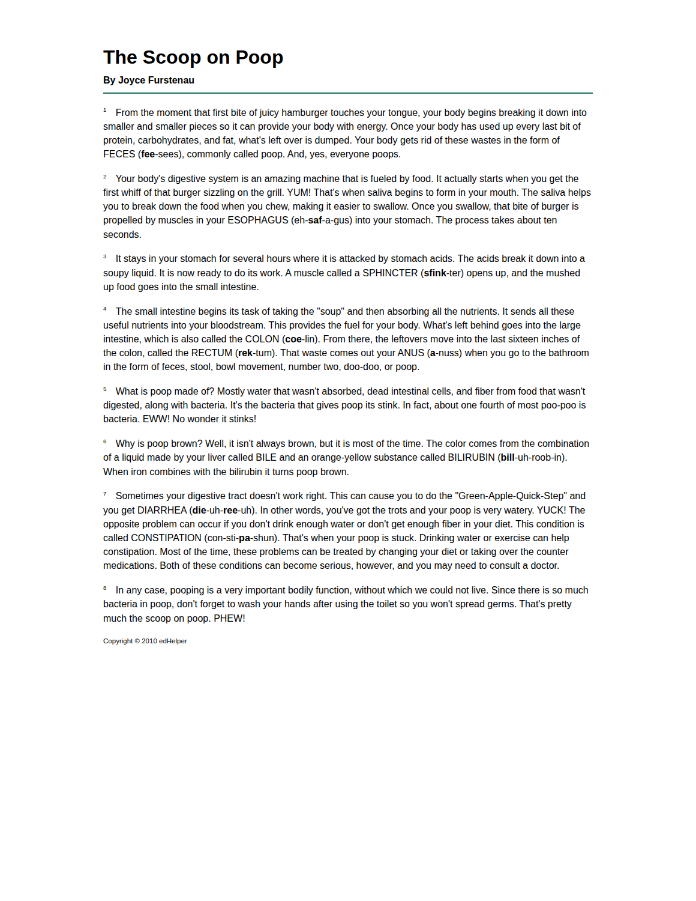The Scoop on Poop
By Joyce Furstenau
1 From the moment that first bite of juicy hamburger touches your tongue, your body begins breaking it down into smaller and smaller pieces so it can provide your body with energy. Once your body has used up every last bit of protein, carbohydrates, and fat, what's left over is dumped. Your body gets rid of these wastes in the form of FECES (fee-sees), commonly called poop. And, yes, everyone poops.
2 Your body's digestive system is an amazing machine that is fueled by food. It actually starts when you get the first whiff of that burger sizzling on the grill. YUM! That's when saliva begins to form in your mouth. The saliva helps you to break down the food when you chew, making it easier to swallow. Once you swallow, that bite of burger is propelled by muscles in your ESOPHAGUS (eh-saf-a-gus) into your stomach. The process takes about ten seconds.
3 It stays in your stomach for several hours where it is attacked by stomach acids. The acids break it down into a soupy liquid. It is now ready to do its work. A muscle called a SPHINCTER (sfink-ter) opens up, and the mushed up food goes into the small intestine.
4 The small intestine begins its task of taking the "soup" and then absorbing all the nutrients. It sends all these useful nutrients into your bloodstream. This provides the fuel for your body. What's left behind goes into the large intestine, which is also called the COLON (coe-lin). From there, the leftovers move into the last sixteen inches of the colon, called the RECTUM (rek-tum). That waste comes out your ANUS (a-nuss) when you go to the bathroom in the form of feces, stool, bowl movement, number two, doo-doo, or poop.
5 What is poop made of? Mostly water that wasn't absorbed, dead intestinal cells, and fiber from food that wasn't digested, along with bacteria. It's the bacteria that gives poop its stink. In fact, about one fourth of most poo-poo is bacteria. EWW! No wonder it stinks!
6 Why is poop brown? Well, it isn't always brown, but it is most of the time. The color comes from the combination of a liquid made by your liver called BILE and an orange-yellow substance called BILIRUBIN (bill-uh-roob-in). When iron combines with the bilirubin it turns poop brown.
7 Sometimes your digestive tract doesn't work right. This can cause you to do the "Green-Apple-Quick-Step" and you get DIARRHEA (die-uh-ree-uh). In other words, you've got the trots and your poop is very watery. YUCK! The opposite problem can occur if you don't drink enough water or don't get enough fiber in your diet. This condition is called CONSTIPATION (con-sti-pa-shun). That's when your poop is stuck. Drinking water or exercise can help constipation. Most of the time, these problems can be treated by changing your diet or taking over the counter medications. Both of these conditions can become serious, however, and you may need to consult a doctor.
8 In any case, pooping is a very important bodily function, without which we could not live. Since there is so much bacteria in poop, don't forget to wash your hands after using the toilet so you won't spread germs. That's pretty much the scoop on poop. PHEW!
Copyright © 2010 edHelper